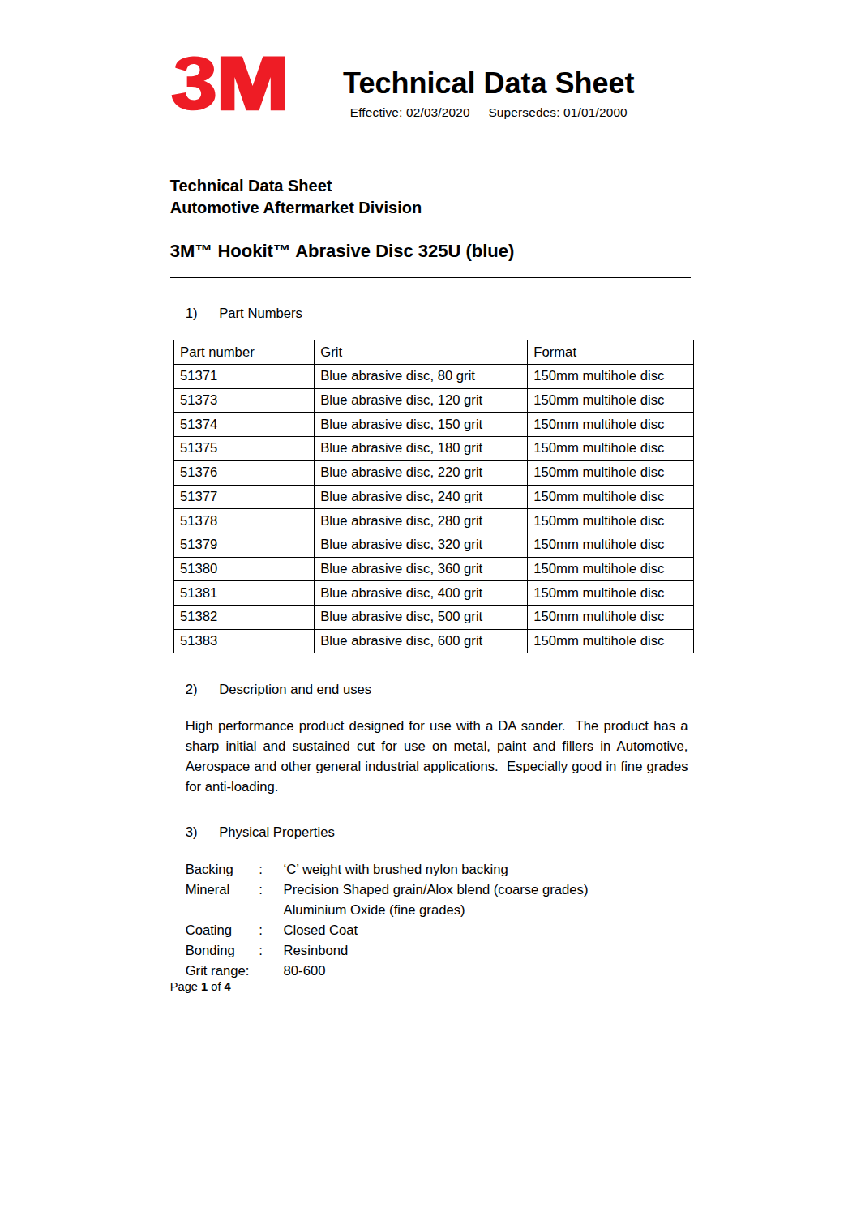Technical Data Sheet
Effective: 02/03/2020 Supersedes: 01/01/2000
Technical Data Sheet
Automotive Aftermarket Division
3M™ Hookit™ Abrasive Disc 325U (blue)
1) Part Numbers
| Part number | Grit | Format |
| 51371 | Blue abrasive disc, 80 grit | 150mm multihole disc |
| 51373 | Blue abrasive disc, 120 grit | 150mm multihole disc |
| 51374 | Blue abrasive disc, 150 grit | 150mm multihole disc |
| 51375 | Blue abrasive disc, 180 grit | 150mm multihole disc |
| 51376 | Blue abrasive disc, 220 grit | 150mm multihole disc |
| 51377 | Blue abrasive disc, 240 grit | 150mm multihole disc |
| 51378 | Blue abrasive disc, 280 grit | 150mm multihole disc |
| 51379 | Blue abrasive disc, 320 grit | 150mm multihole disc |
| 51380 | Blue abrasive disc, 360 grit | 150mm multihole disc |
| 51381 | Blue abrasive disc, 400 grit | 150mm multihole disc |
| 51382 | Blue abrasive disc, 500 grit | 150mm multihole disc |
| 51383 | Blue abrasive disc, 600 grit | 150mm multihole disc |
2) Description and end uses
High performance product designed for use with a DA sander. The product has a sharp initial and sustained cut for use on metal, paint and fillers in Automotive, Aerospace and other general industrial applications. Especially good in fine grades for anti-loading.
3) Physical Properties
Backing:‘C’ weight with brushed nylon backing
Mineral: Precision Shaped grain/Alox blend (coarse grades)
Aluminium Oxide (fine grades)
Coating: Closed Coat
Bonding: Resinbond
Grit range: 80-600
Page 1 of 4